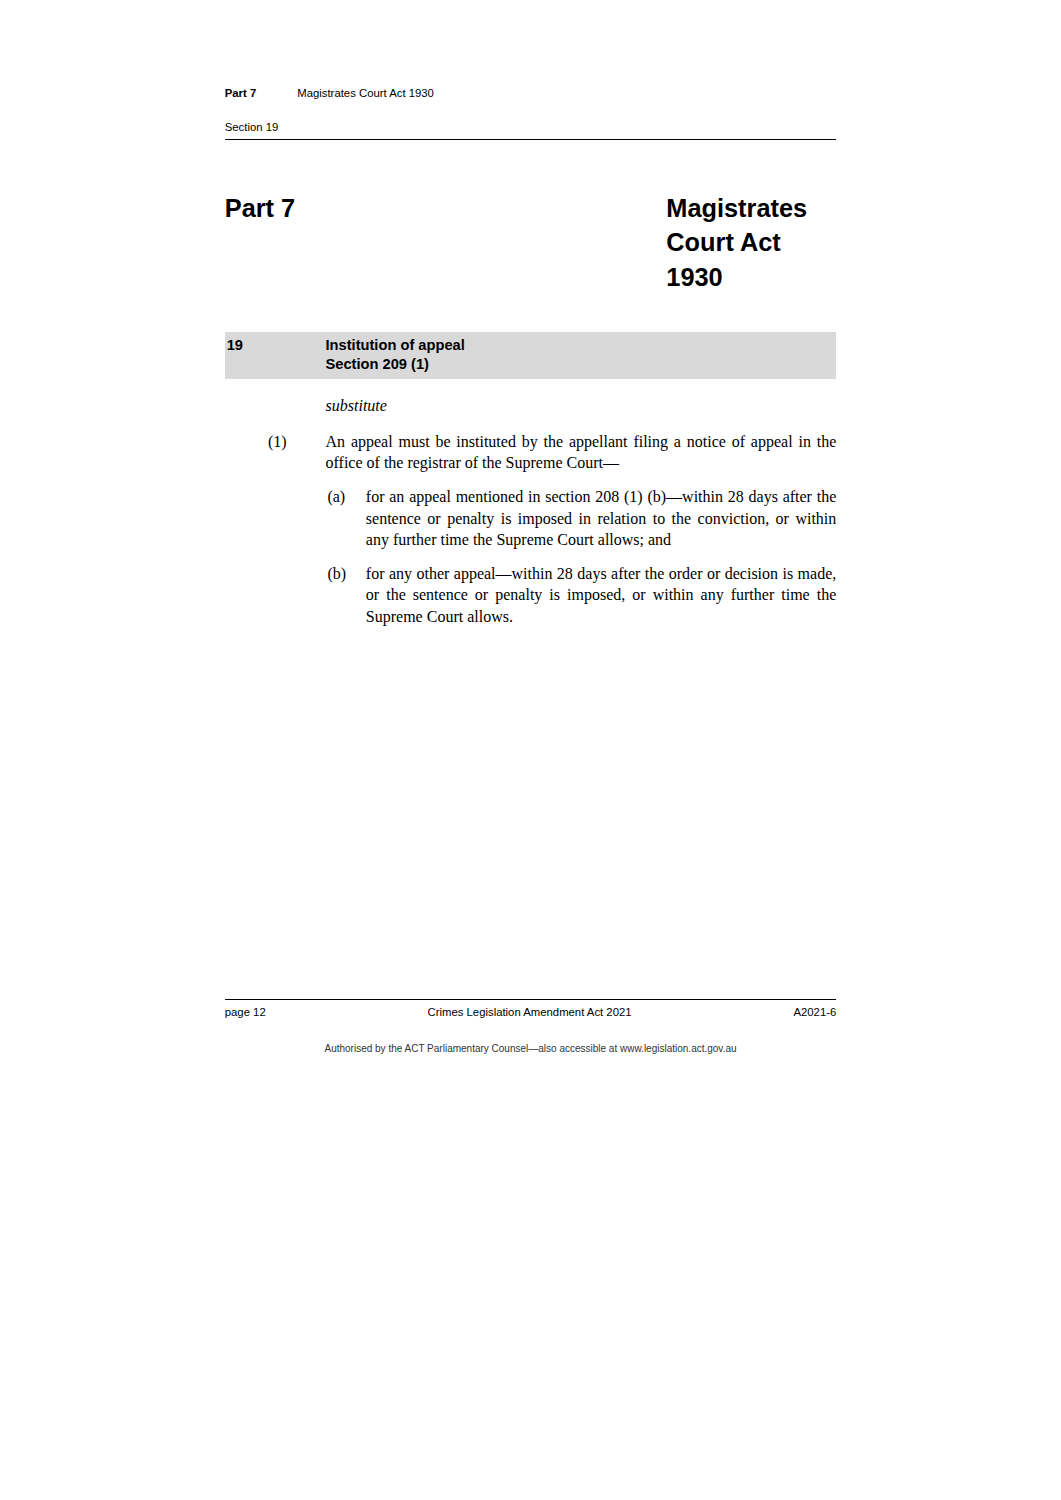Part 7 Magistrates Court Act 1930
Section 19
Part 7 Magistrates Court Act 1930
19
Institution of appeal
Section 209 (1)
substitute
(1)
An appeal must be instituted by the appellant filing a notice of appeal in the office of the registrar of the Supreme Court—
(a)
for an appeal mentioned in section 208 (1) (b)—within 28 days after the sentence or penalty is imposed in relation to the conviction, or within any further time the Supreme Court allows; and
(b)
for any other appeal—within 28 days after the order or decision is made, or the sentence or penalty is imposed, or within any further time the Supreme Court allows.
page 12 Crimes Legislation Amendment Act 2021 A2021-6
Authorised by the ACT Parliamentary Counsel—also accessible at www.legislation.act.gov.au